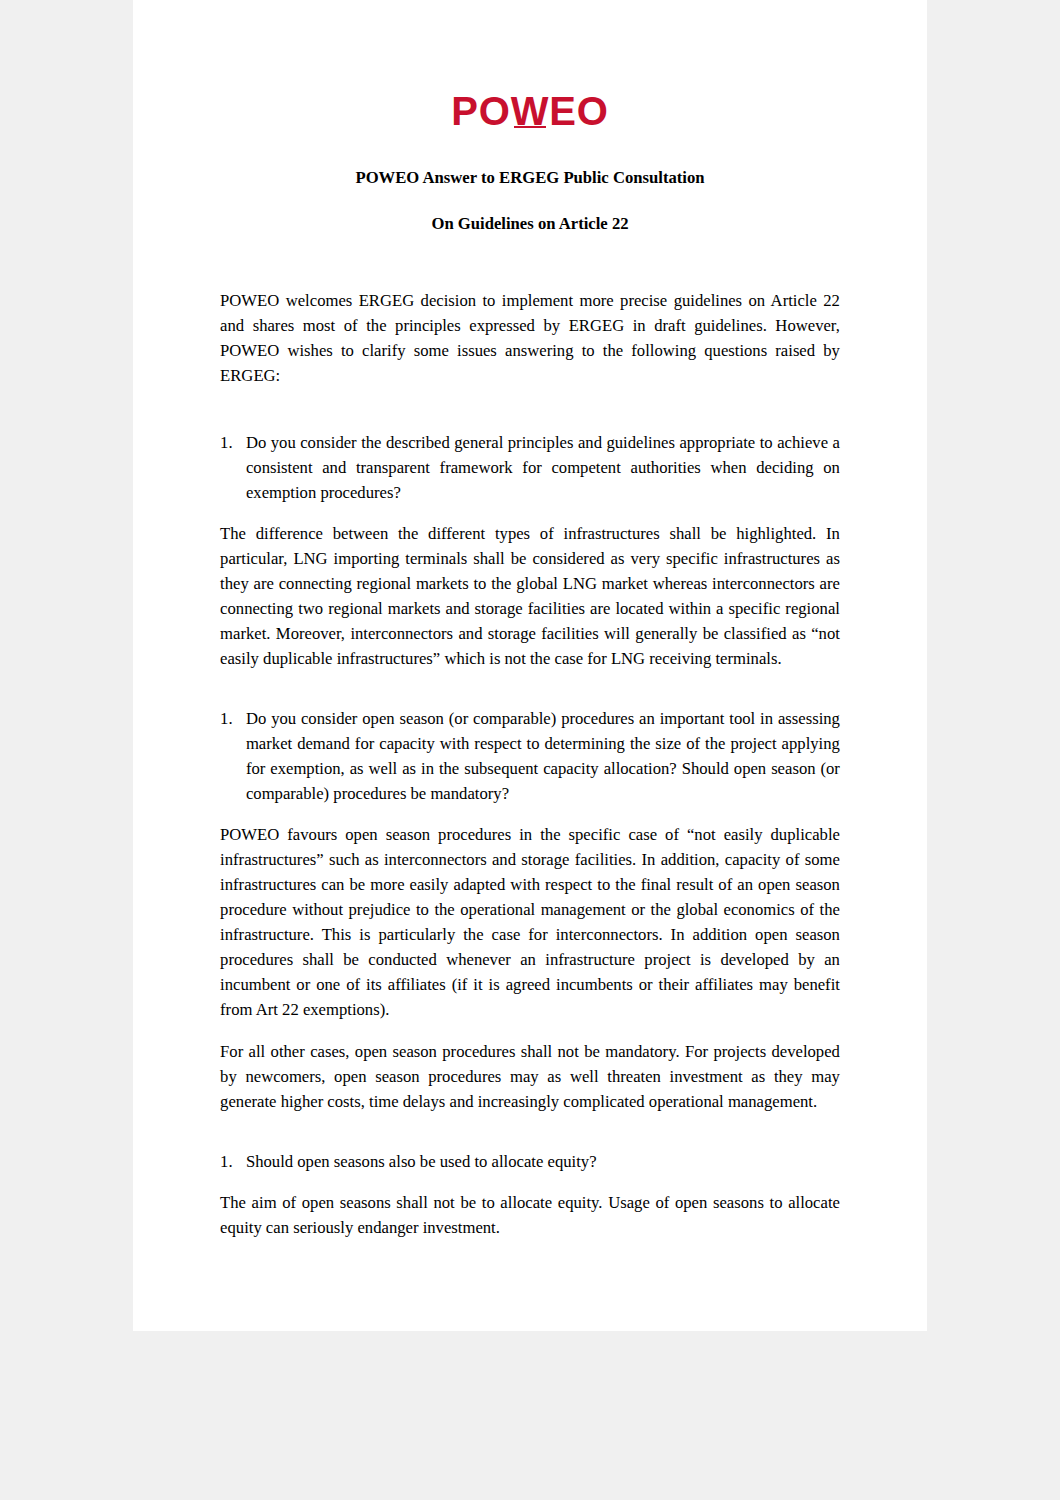POWEO
POWEO Answer to ERGEG Public Consultation
On Guidelines on Article 22
POWEO welcomes ERGEG decision to implement more precise guidelines on Article 22 and shares most of the principles expressed by ERGEG in draft guidelines. However, POWEO wishes to clarify some issues answering to the following questions raised by ERGEG:
Do you consider the described general principles and guidelines appropriate to achieve a consistent and transparent framework for competent authorities when deciding on exemption procedures?
The difference between the different types of infrastructures shall be highlighted. In particular, LNG importing terminals shall be considered as very specific infrastructures as they are connecting regional markets to the global LNG market whereas interconnectors are connecting two regional markets and storage facilities are located within a specific regional market. Moreover, interconnectors and storage facilities will generally be classified as “not easily duplicable infrastructures” which is not the case for LNG receiving terminals.
Do you consider open season (or comparable) procedures an important tool in assessing market demand for capacity with respect to determining the size of the project applying for exemption, as well as in the subsequent capacity allocation? Should open season (or comparable) procedures be mandatory?
POWEO favours open season procedures in the specific case of “not easily duplicable infrastructures” such as interconnectors and storage facilities. In addition, capacity of some infrastructures can be more easily adapted with respect to the final result of an open season procedure without prejudice to the operational management or the global economics of the infrastructure. This is particularly the case for interconnectors. In addition open season procedures shall be conducted whenever an infrastructure project is developed by an incumbent or one of its affiliates (if it is agreed incumbents or their affiliates may benefit from Art 22 exemptions).
For all other cases, open season procedures shall not be mandatory. For projects developed by newcomers, open season procedures may as well threaten investment as they may generate higher costs, time delays and increasingly complicated operational management.
Should open seasons also be used to allocate equity?
The aim of open seasons shall not be to allocate equity. Usage of open seasons to allocate equity can seriously endanger investment.